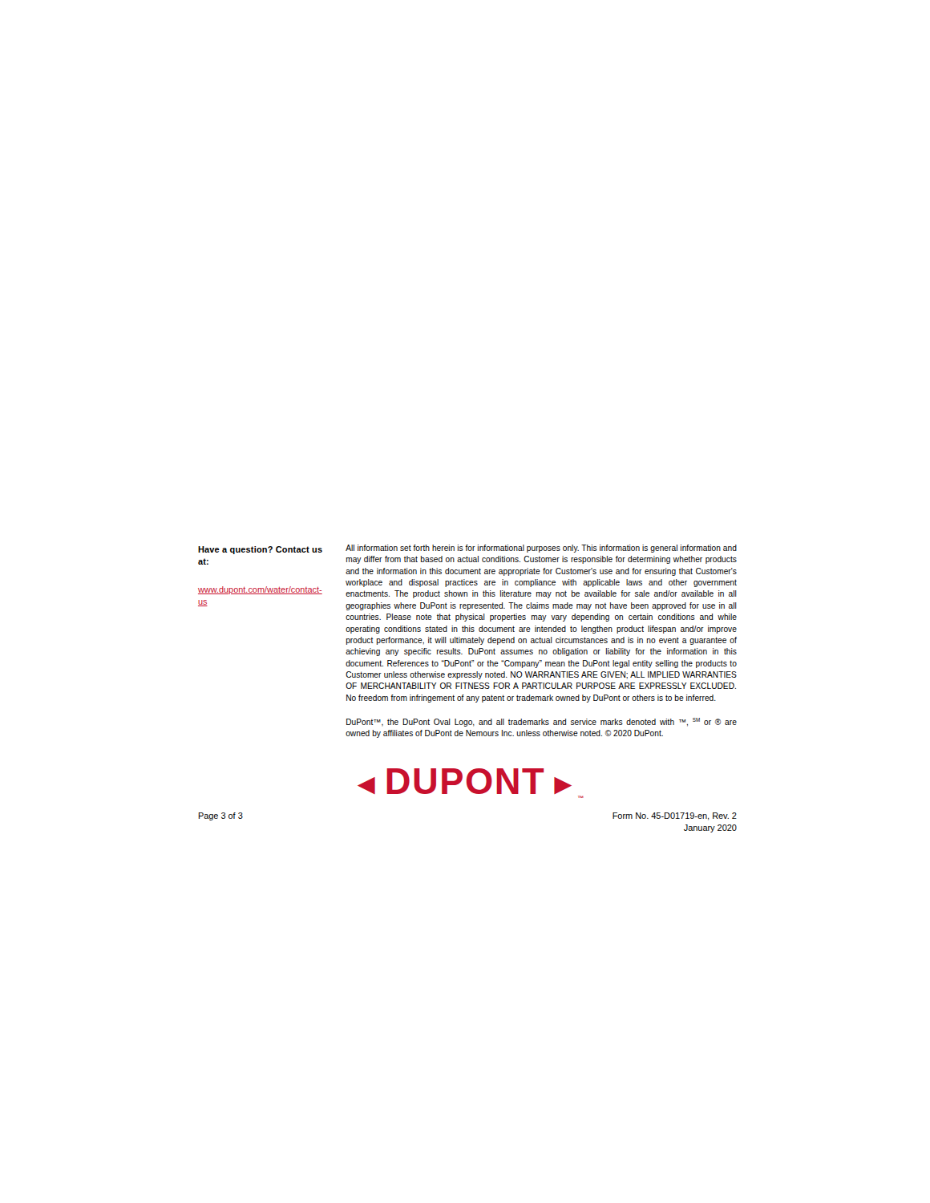Have a question? Contact us at:
www.dupont.com/water/contact-us
All information set forth herein is for informational purposes only. This information is general information and may differ from that based on actual conditions. Customer is responsible for determining whether products and the information in this document are appropriate for Customer's use and for ensuring that Customer's workplace and disposal practices are in compliance with applicable laws and other government enactments. The product shown in this literature may not be available for sale and/or available in all geographies where DuPont is represented. The claims made may not have been approved for use in all countries. Please note that physical properties may vary depending on certain conditions and while operating conditions stated in this document are intended to lengthen product lifespan and/or improve product performance, it will ultimately depend on actual circumstances and is in no event a guarantee of achieving any specific results. DuPont assumes no obligation or liability for the information in this document. References to “DuPont” or the “Company” mean the DuPont legal entity selling the products to Customer unless otherwise expressly noted. NO WARRANTIES ARE GIVEN; ALL IMPLIED WARRANTIES OF MERCHANTABILITY OR FITNESS FOR A PARTICULAR PURPOSE ARE EXPRESSLY EXCLUDED. No freedom from infringement of any patent or trademark owned by DuPont or others is to be inferred.
DuPont™, the DuPont Oval Logo, and all trademarks and service marks denoted with ™, SM or ® are owned by affiliates of DuPont de Nemours Inc. unless otherwise noted. © 2020 DuPont.
◂DUPONT▸ ™
Page 3 of 3
Form No. 45-D01719-en, Rev. 2
January 2020